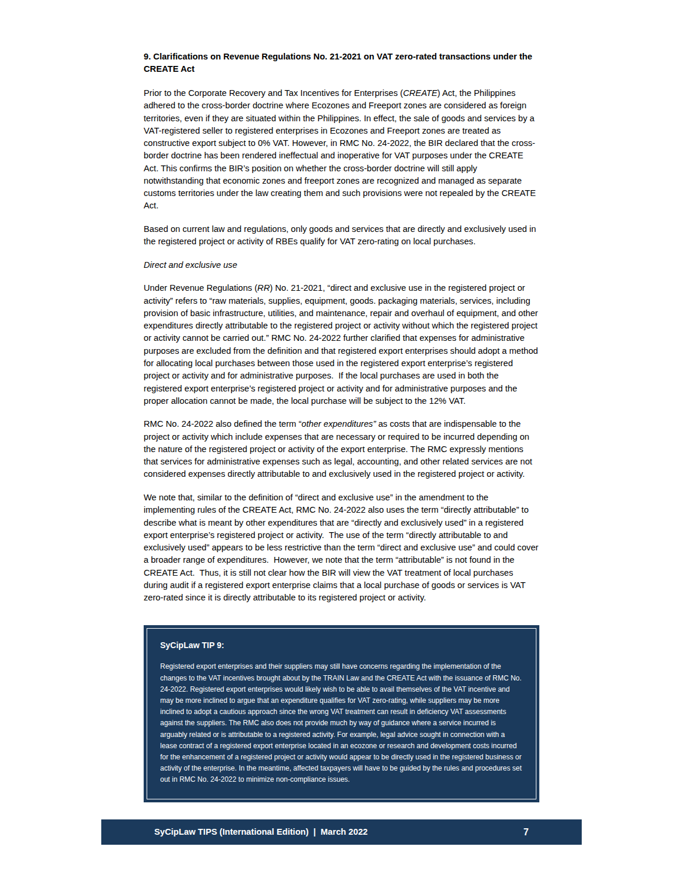9. Clarifications on Revenue Regulations No. 21-2021 on VAT zero-rated transactions under the CREATE Act
Prior to the Corporate Recovery and Tax Incentives for Enterprises (CREATE) Act, the Philippines adhered to the cross-border doctrine where Ecozones and Freeport zones are considered as foreign territories, even if they are situated within the Philippines. In effect, the sale of goods and services by a VAT-registered seller to registered enterprises in Ecozones and Freeport zones are treated as constructive export subject to 0% VAT. However, in RMC No. 24-2022, the BIR declared that the cross-border doctrine has been rendered ineffectual and inoperative for VAT purposes under the CREATE Act. This confirms the BIR’s position on whether the cross-border doctrine will still apply notwithstanding that economic zones and freeport zones are recognized and managed as separate customs territories under the law creating them and such provisions were not repealed by the CREATE Act.
Based on current law and regulations, only goods and services that are directly and exclusively used in the registered project or activity of RBEs qualify for VAT zero-rating on local purchases.
Direct and exclusive use
Under Revenue Regulations (RR) No. 21-2021, “direct and exclusive use in the registered project or activity” refers to “raw materials, supplies, equipment, goods. packaging materials, services, including provision of basic infrastructure, utilities, and maintenance, repair and overhaul of equipment, and other expenditures directly attributable to the registered project or activity without which the registered project or activity cannot be carried out.” RMC No. 24-2022 further clarified that expenses for administrative purposes are excluded from the definition and that registered export enterprises should adopt a method for allocating local purchases between those used in the registered export enterprise’s registered project or activity and for administrative purposes. If the local purchases are used in both the registered export enterprise’s registered project or activity and for administrative purposes and the proper allocation cannot be made, the local purchase will be subject to the 12% VAT.
RMC No. 24-2022 also defined the term “other expenditures” as costs that are indispensable to the project or activity which include expenses that are necessary or required to be incurred depending on the nature of the registered project or activity of the export enterprise. The RMC expressly mentions that services for administrative expenses such as legal, accounting, and other related services are not considered expenses directly attributable to and exclusively used in the registered project or activity.
We note that, similar to the definition of “direct and exclusive use” in the amendment to the implementing rules of the CREATE Act, RMC No. 24-2022 also uses the term “directly attributable” to describe what is meant by other expenditures that are “directly and exclusively used” in a registered export enterprise’s registered project or activity. The use of the term “directly attributable to and exclusively used” appears to be less restrictive than the term “direct and exclusive use” and could cover a broader range of expenditures. However, we note that the term “attributable” is not found in the CREATE Act. Thus, it is still not clear how the BIR will view the VAT treatment of local purchases during audit if a registered export enterprise claims that a local purchase of goods or services is VAT zero-rated since it is directly attributable to its registered project or activity.
SyCipLaw TIP 9:
Registered export enterprises and their suppliers may still have concerns regarding the implementation of the changes to the VAT incentives brought about by the TRAIN Law and the CREATE Act with the issuance of RMC No. 24-2022. Registered export enterprises would likely wish to be able to avail themselves of the VAT incentive and may be more inclined to argue that an expenditure qualifies for VAT zero-rating, while suppliers may be more inclined to adopt a cautious approach since the wrong VAT treatment can result in deficiency VAT assessments against the suppliers. The RMC also does not provide much by way of guidance where a service incurred is arguably related or is attributable to a registered activity. For example, legal advice sought in connection with a lease contract of a registered export enterprise located in an ecozone or research and development costs incurred for the enhancement of a registered project or activity would appear to be directly used in the registered business or activity of the enterprise. In the meantime, affected taxpayers will have to be guided by the rules and procedures set out in RMC No. 24-2022 to minimize non-compliance issues.
SyCipLaw TIPS (International Edition) | March 2022
7